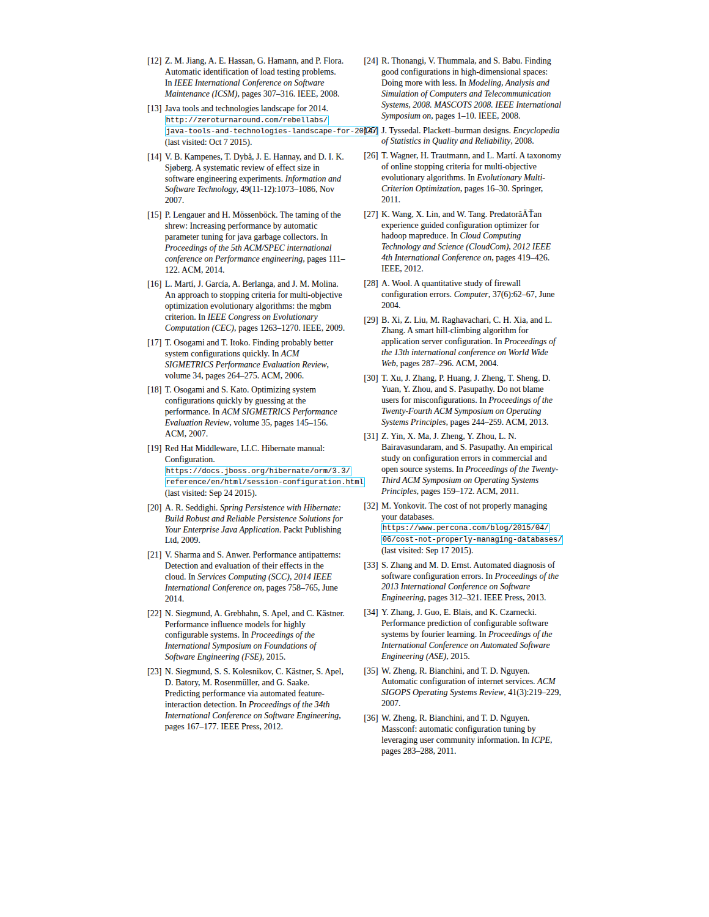[12] Z. M. Jiang, A. E. Hassan, G. Hamann, and P. Flora. Automatic identification of load testing problems. In IEEE International Conference on Software Maintenance (ICSM), pages 307–316. IEEE, 2008.
[13] Java tools and technologies landscape for 2014. http://zeroturnaround.com/rebellabs/
java-tools-and-technologies-landscape-for-2014/ (last visited: Oct 7 2015).
[14] V. B. Kampenes, T. Dybå, J. E. Hannay, and D. I. K. Sjøberg. A systematic review of effect size in software engineering experiments. Information and Software Technology, 49(11-12):1073–1086, Nov 2007.
[15] P. Lengauer and H. Mössenböck. The taming of the shrew: Increasing performance by automatic parameter tuning for java garbage collectors. In Proceedings of the 5th ACM/SPEC international conference on Performance engineering, pages 111–122. ACM, 2014.
[16] L. Martí, J. García, A. Berlanga, and J. M. Molina. An approach to stopping criteria for multi-objective optimization evolutionary algorithms: the mgbm criterion. In IEEE Congress on Evolutionary Computation (CEC), pages 1263–1270. IEEE, 2009.
[17] T. Osogami and T. Itoko. Finding probably better system configurations quickly. In ACM SIGMETRICS Performance Evaluation Review, volume 34, pages 264–275. ACM, 2006.
[18] T. Osogami and S. Kato. Optimizing system configurations quickly by guessing at the performance. In ACM SIGMETRICS Performance Evaluation Review, volume 35, pages 145–156. ACM, 2007.
[19] Red Hat Middleware, LLC. Hibernate manual: Configuration. https://docs.jboss.org/hibernate/orm/3.3/
reference/en/html/session-configuration.html (last visited: Sep 24 2015).
[20] A. R. Seddighi. Spring Persistence with Hibernate: Build Robust and Reliable Persistence Solutions for Your Enterprise Java Application. Packt Publishing Ltd, 2009.
[21] V. Sharma and S. Anwer. Performance antipatterns: Detection and evaluation of their effects in the cloud. In Services Computing (SCC), 2014 IEEE International Conference on, pages 758–765, June 2014.
[22] N. Siegmund, A. Grebhahn, S. Apel, and C. Kästner. Performance influence models for highly configurable systems. In Proceedings of the International Symposium on Foundations of Software Engineering (FSE), 2015.
[23] N. Siegmund, S. S. Kolesnikov, C. Kästner, S. Apel, D. Batory, M. Rosenmüller, and G. Saake. Predicting performance via automated feature-interaction detection. In Proceedings of the 34th International Conference on Software Engineering, pages 167–177. IEEE Press, 2012.
[24] R. Thonangi, V. Thummala, and S. Babu. Finding good configurations in high-dimensional spaces: Doing more with less. In Modeling, Analysis and Simulation of Computers and Telecommunication Systems, 2008. MASCOTS 2008. IEEE International Symposium on, pages 1–10. IEEE, 2008.
[25] J. Tyssedal. Plackett–burman designs. Encyclopedia of Statistics in Quality and Reliability, 2008.
[26] T. Wagner, H. Trautmann, and L. Martí. A taxonomy of online stopping criteria for multi-objective evolutionary algorithms. In Evolutionary Multi-Criterion Optimization, pages 16–30. Springer, 2011.
[27] K. Wang, X. Lin, and W. Tang. PredatorâĂŤan experience guided configuration optimizer for hadoop mapreduce. In Cloud Computing Technology and Science (CloudCom), 2012 IEEE 4th International Conference on, pages 419–426. IEEE, 2012.
[28] A. Wool. A quantitative study of firewall configuration errors. Computer, 37(6):62–67, June 2004.
[29] B. Xi, Z. Liu, M. Raghavachari, C. H. Xia, and L. Zhang. A smart hill-climbing algorithm for application server configuration. In Proceedings of the 13th international conference on World Wide Web, pages 287–296. ACM, 2004.
[30] T. Xu, J. Zhang, P. Huang, J. Zheng, T. Sheng, D. Yuan, Y. Zhou, and S. Pasupathy. Do not blame users for misconfigurations. In Proceedings of the Twenty-Fourth ACM Symposium on Operating Systems Principles, pages 244–259. ACM, 2013.
[31] Z. Yin, X. Ma, J. Zheng, Y. Zhou, L. N. Bairavasundaram, and S. Pasupathy. An empirical study on configuration errors in commercial and open source systems. In Proceedings of the Twenty-Third ACM Symposium on Operating Systems Principles, pages 159–172. ACM, 2011.
[32] M. Yonkovit. The cost of not properly managing your databases. https://www.percona.com/blog/2015/04/
06/cost-not-properly-managing-databases/ (last visited: Sep 17 2015).
[33] S. Zhang and M. D. Ernst. Automated diagnosis of software configuration errors. In Proceedings of the 2013 International Conference on Software Engineering, pages 312–321. IEEE Press, 2013.
[34] Y. Zhang, J. Guo, E. Blais, and K. Czarnecki. Performance prediction of configurable software systems by fourier learning. In Proceedings of the International Conference on Automated Software Engineering (ASE), 2015.
[35] W. Zheng, R. Bianchini, and T. D. Nguyen. Automatic configuration of internet services. ACM SIGOPS Operating Systems Review, 41(3):219–229, 2007.
[36] W. Zheng, R. Bianchini, and T. D. Nguyen. Massconf: automatic configuration tuning by leveraging user community information. In ICPE, pages 283–288, 2011.